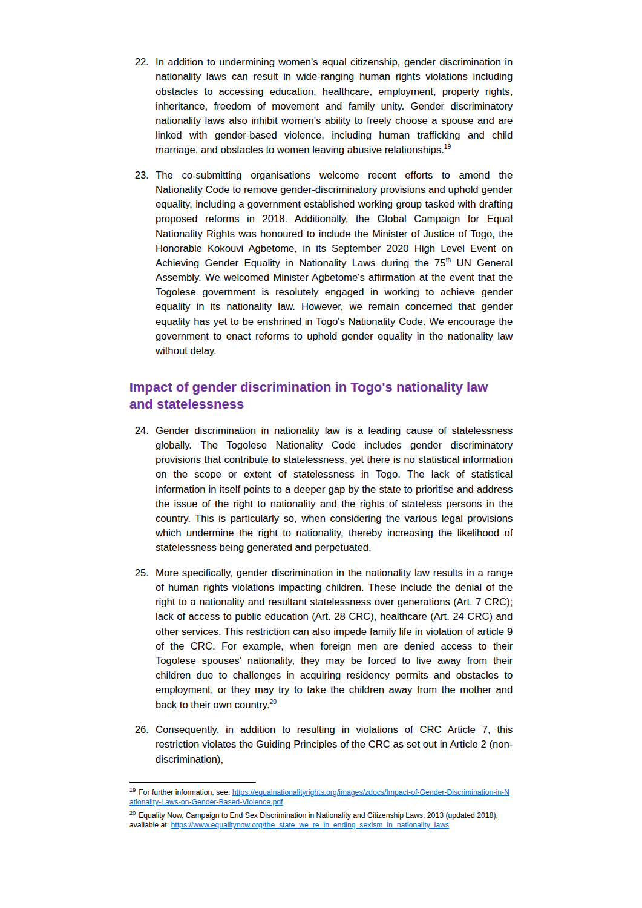22. In addition to undermining women's equal citizenship, gender discrimination in nationality laws can result in wide-ranging human rights violations including obstacles to accessing education, healthcare, employment, property rights, inheritance, freedom of movement and family unity. Gender discriminatory nationality laws also inhibit women's ability to freely choose a spouse and are linked with gender-based violence, including human trafficking and child marriage, and obstacles to women leaving abusive relationships.19
23. The co-submitting organisations welcome recent efforts to amend the Nationality Code to remove gender-discriminatory provisions and uphold gender equality, including a government established working group tasked with drafting proposed reforms in 2018. Additionally, the Global Campaign for Equal Nationality Rights was honoured to include the Minister of Justice of Togo, the Honorable Kokouvi Agbetome, in its September 2020 High Level Event on Achieving Gender Equality in Nationality Laws during the 75th UN General Assembly. We welcomed Minister Agbetome's affirmation at the event that the Togolese government is resolutely engaged in working to achieve gender equality in its nationality law. However, we remain concerned that gender equality has yet to be enshrined in Togo's Nationality Code. We encourage the government to enact reforms to uphold gender equality in the nationality law without delay.
Impact of gender discrimination in Togo's nationality law and statelessness
24. Gender discrimination in nationality law is a leading cause of statelessness globally. The Togolese Nationality Code includes gender discriminatory provisions that contribute to statelessness, yet there is no statistical information on the scope or extent of statelessness in Togo. The lack of statistical information in itself points to a deeper gap by the state to prioritise and address the issue of the right to nationality and the rights of stateless persons in the country. This is particularly so, when considering the various legal provisions which undermine the right to nationality, thereby increasing the likelihood of statelessness being generated and perpetuated.
25. More specifically, gender discrimination in the nationality law results in a range of human rights violations impacting children. These include the denial of the right to a nationality and resultant statelessness over generations (Art. 7 CRC); lack of access to public education (Art. 28 CRC), healthcare (Art. 24 CRC) and other services. This restriction can also impede family life in violation of article 9 of the CRC. For example, when foreign men are denied access to their Togolese spouses' nationality, they may be forced to live away from their children due to challenges in acquiring residency permits and obstacles to employment, or they may try to take the children away from the mother and back to their own country.20
26. Consequently, in addition to resulting in violations of CRC Article 7, this restriction violates the Guiding Principles of the CRC as set out in Article 2 (non-discrimination),
19 For further information, see: https://equalnationalityrights.org/images/zdocs/Impact-of-Gender-Discrimination-in-Nationality-Laws-on-Gender-Based-Violence.pdf
20 Equality Now, Campaign to End Sex Discrimination in Nationality and Citizenship Laws, 2013 (updated 2018), available at: https://www.equalitynow.org/the_state_we_re_in_ending_sexism_in_nationality_laws